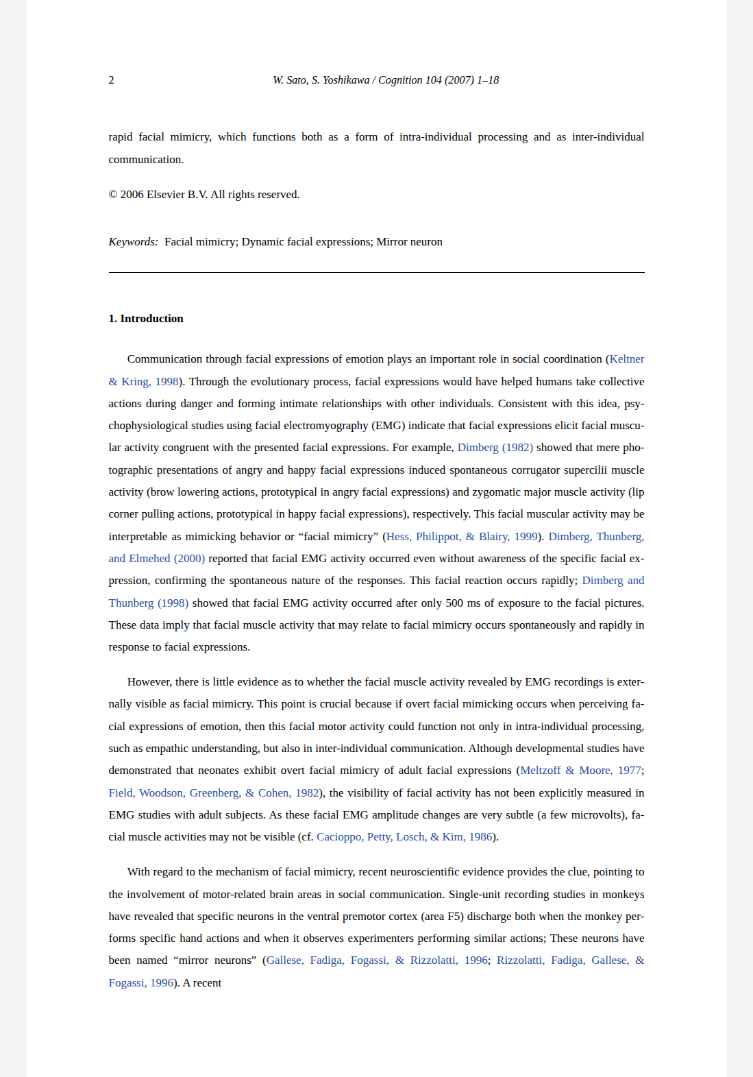2 W. Sato, S. Yoshikawa / Cognition 104 (2007) 1–18
rapid facial mimicry, which functions both as a form of intra-individual processing and as inter-individual communication.
© 2006 Elsevier B.V. All rights reserved.
Keywords: Facial mimicry; Dynamic facial expressions; Mirror neuron
1. Introduction
Communication through facial expressions of emotion plays an important role in social coordination (Keltner & Kring, 1998). Through the evolutionary process, facial expressions would have helped humans take collective actions during danger and forming intimate relationships with other individuals. Consistent with this idea, psychophysiological studies using facial electromyography (EMG) indicate that facial expressions elicit facial muscular activity congruent with the presented facial expressions. For example, Dimberg (1982) showed that mere photographic presentations of angry and happy facial expressions induced spontaneous corrugator supercilii muscle activity (brow lowering actions, prototypical in angry facial expressions) and zygomatic major muscle activity (lip corner pulling actions, prototypical in happy facial expressions), respectively. This facial muscular activity may be interpretable as mimicking behavior or “facial mimicry” (Hess, Philippot, & Blairy, 1999). Dimberg, Thunberg, and Elmehed (2000) reported that facial EMG activity occurred even without awareness of the specific facial expression, confirming the spontaneous nature of the responses. This facial reaction occurs rapidly; Dimberg and Thunberg (1998) showed that facial EMG activity occurred after only 500 ms of exposure to the facial pictures. These data imply that facial muscle activity that may relate to facial mimicry occurs spontaneously and rapidly in response to facial expressions.
However, there is little evidence as to whether the facial muscle activity revealed by EMG recordings is externally visible as facial mimicry. This point is crucial because if overt facial mimicking occurs when perceiving facial expressions of emotion, then this facial motor activity could function not only in intra-individual processing, such as empathic understanding, but also in inter-individual communication. Although developmental studies have demonstrated that neonates exhibit overt facial mimicry of adult facial expressions (Meltzoff & Moore, 1977; Field, Woodson, Greenberg, & Cohen, 1982), the visibility of facial activity has not been explicitly measured in EMG studies with adult subjects. As these facial EMG amplitude changes are very subtle (a few microvolts), facial muscle activities may not be visible (cf. Cacioppo, Petty, Losch, & Kim, 1986).
With regard to the mechanism of facial mimicry, recent neuroscientific evidence provides the clue, pointing to the involvement of motor-related brain areas in social communication. Single-unit recording studies in monkeys have revealed that specific neurons in the ventral premotor cortex (area F5) discharge both when the monkey performs specific hand actions and when it observes experimenters performing similar actions; These neurons have been named “mirror neurons” (Gallese, Fadiga, Fogassi, & Rizzolatti, 1996; Rizzolatti, Fadiga, Gallese, & Fogassi, 1996). A recent